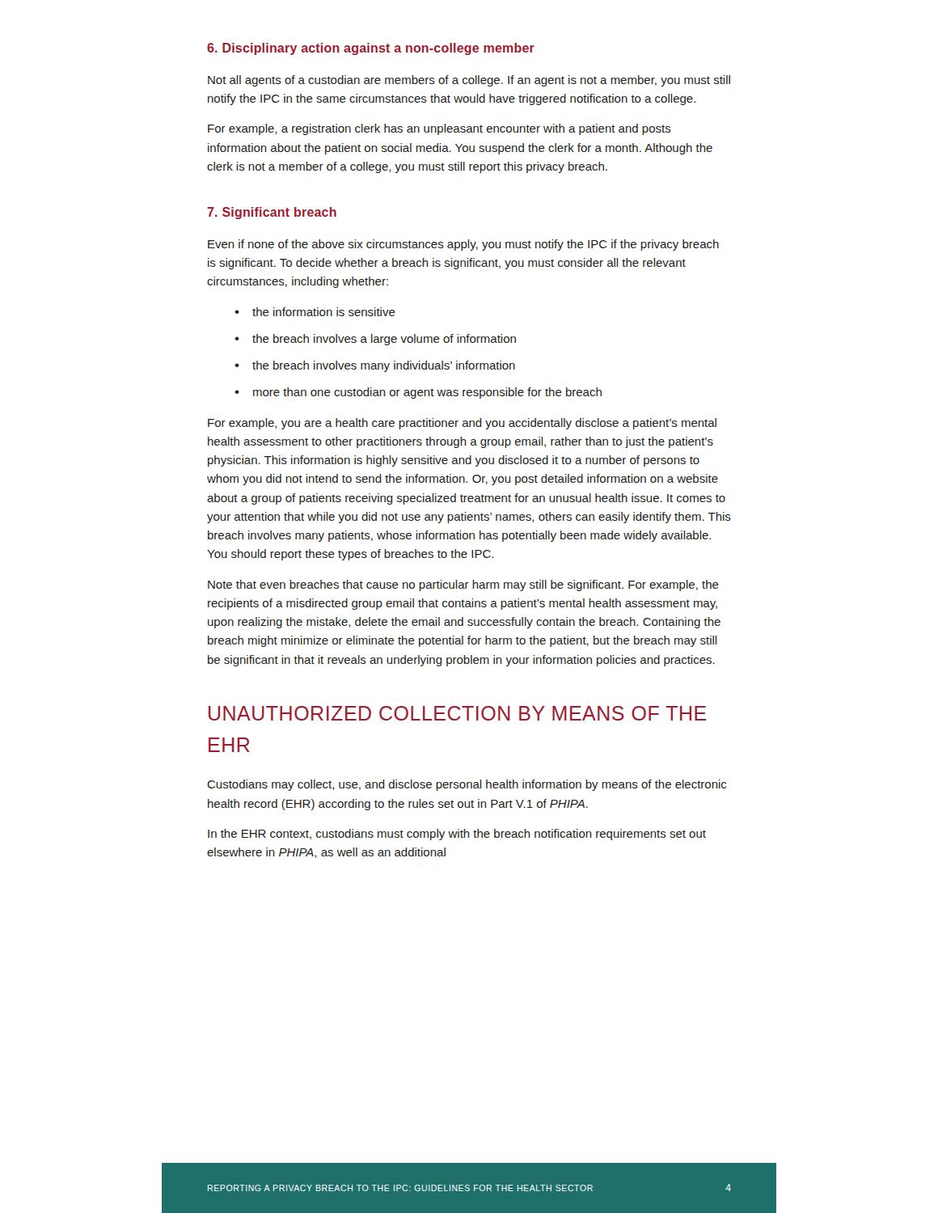6. Disciplinary action against a non-college member
Not all agents of a custodian are members of a college. If an agent is not a member, you must still notify the IPC in the same circumstances that would have triggered notification to a college.
For example, a registration clerk has an unpleasant encounter with a patient and posts information about the patient on social media. You suspend the clerk for a month. Although the clerk is not a member of a college, you must still report this privacy breach.
7. Significant breach
Even if none of the above six circumstances apply, you must notify the IPC if the privacy breach is significant. To decide whether a breach is significant, you must consider all the relevant circumstances, including whether:
the information is sensitive
the breach involves a large volume of information
the breach involves many individuals’ information
more than one custodian or agent was responsible for the breach
For example, you are a health care practitioner and you accidentally disclose a patient’s mental health assessment to other practitioners through a group email, rather than to just the patient’s physician. This information is highly sensitive and you disclosed it to a number of persons to whom you did not intend to send the information. Or, you post detailed information on a website about a group of patients receiving specialized treatment for an unusual health issue. It comes to your attention that while you did not use any patients’ names, others can easily identify them. This breach involves many patients, whose information has potentially been made widely available. You should report these types of breaches to the IPC.
Note that even breaches that cause no particular harm may still be significant. For example, the recipients of a misdirected group email that contains a patient’s mental health assessment may, upon realizing the mistake, delete the email and successfully contain the breach. Containing the breach might minimize or eliminate the potential for harm to the patient, but the breach may still be significant in that it reveals an underlying problem in your information policies and practices.
Unauthorized collection by means of the EHR
Custodians may collect, use, and disclose personal health information by means of the electronic health record (EHR) according to the rules set out in Part V.1 of PHIPA.
In the EHR context, custodians must comply with the breach notification requirements set out elsewhere in PHIPA, as well as an additional
Reporting a privacy breach to the IPC: Guidelines for the health sector 4